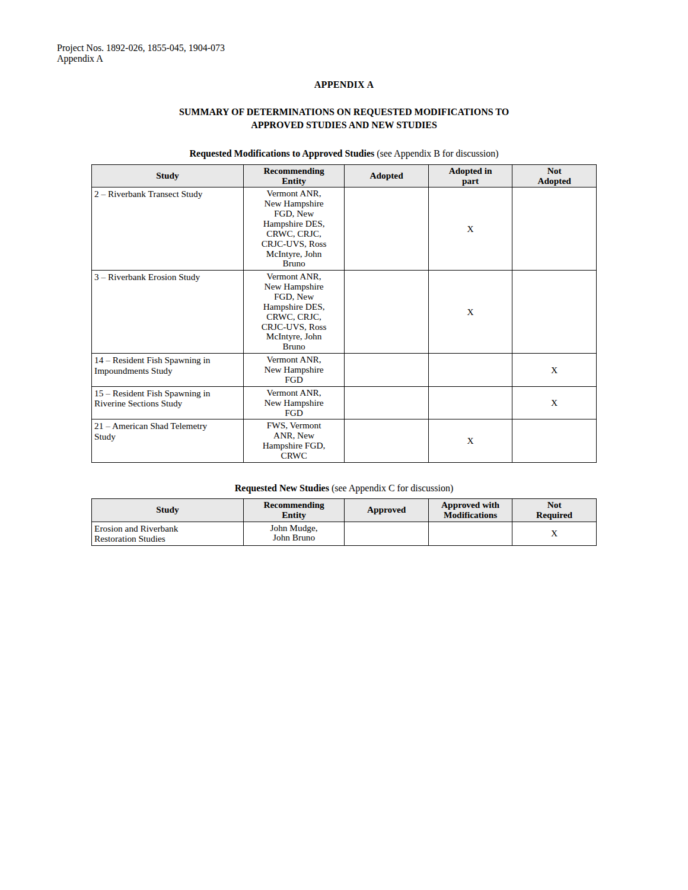Project Nos. 1892-026, 1855-045, 1904-073
Appendix A
APPENDIX A
SUMMARY OF DETERMINATIONS ON REQUESTED MODIFICATIONS TO
APPROVED STUDIES AND NEW STUDIES
Requested Modifications to Approved Studies (see Appendix B for discussion)
| Study | Recommending Entity | Adopted | Adopted in part | Not Adopted |
| --- | --- | --- | --- | --- |
| 2 – Riverbank Transect Study | Vermont ANR, New Hampshire FGD, New Hampshire DES, CRWC, CRJC, CRJC-UVS, Ross McIntyre, John Bruno | | X | |
| 3 – Riverbank Erosion Study | Vermont ANR, New Hampshire FGD, New Hampshire DES, CRWC, CRJC, CRJC-UVS, Ross McIntyre, John Bruno | | X | |
| 14 – Resident Fish Spawning in Impoundments Study | Vermont ANR, New Hampshire FGD | | | X |
| 15 – Resident Fish Spawning in Riverine Sections Study | Vermont ANR, New Hampshire FGD | | | X |
| 21 – American Shad Telemetry Study | FWS, Vermont ANR, New Hampshire FGD, CRWC | | X | |
Requested New Studies (see Appendix C for discussion)
| Study | Recommending Entity | Approved | Approved with Modifications | Not Required |
| --- | --- | --- | --- | --- |
| Erosion and Riverbank Restoration Studies | John Mudge, John Bruno | | | X |